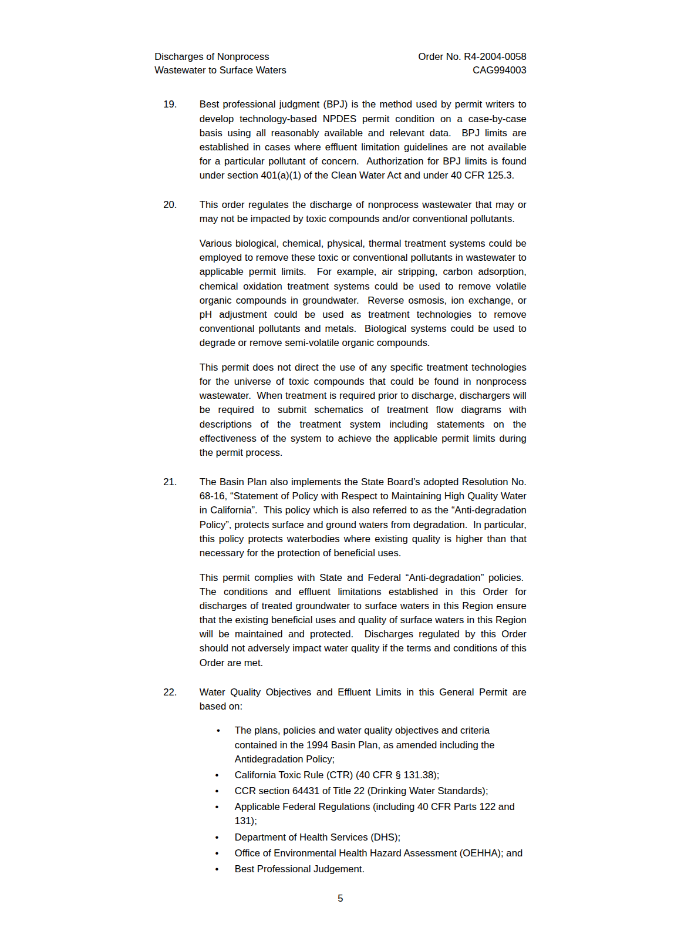| Discharges of Nonprocess | Order No. R4-2004-0058 |
| Wastewater to Surface Waters | CAG994003 |
19.
Best professional judgment (BPJ) is the method used by permit writers to develop technology-based NPDES permit condition on a case-by-case basis using all reasonably available and relevant data. BPJ limits are established in cases where effluent limitation guidelines are not available for a particular pollutant of concern. Authorization for BPJ limits is found under section 401(a)(1) of the Clean Water Act and under 40 CFR 125.3.
20.
This order regulates the discharge of nonprocess wastewater that may or may not be impacted by toxic compounds and/or conventional pollutants.
Various biological, chemical, physical, thermal treatment systems could be employed to remove these toxic or conventional pollutants in wastewater to applicable permit limits. For example, air stripping, carbon adsorption, chemical oxidation treatment systems could be used to remove volatile organic compounds in groundwater. Reverse osmosis, ion exchange, or pH adjustment could be used as treatment technologies to remove conventional pollutants and metals. Biological systems could be used to degrade or remove semi-volatile organic compounds.
This permit does not direct the use of any specific treatment technologies for the universe of toxic compounds that could be found in nonprocess wastewater. When treatment is required prior to discharge, dischargers will be required to submit schematics of treatment flow diagrams with descriptions of the treatment system including statements on the effectiveness of the system to achieve the applicable permit limits during the permit process.
21.
The Basin Plan also implements the State Board’s adopted Resolution No. 68-16, “Statement of Policy with Respect to Maintaining High Quality Water in California”. This policy which is also referred to as the “Anti-degradation Policy”, protects surface and ground waters from degradation. In particular, this policy protects waterbodies where existing quality is higher than that necessary for the protection of beneficial uses.
This permit complies with State and Federal “Anti-degradation” policies. The conditions and effluent limitations established in this Order for discharges of treated groundwater to surface waters in this Region ensure that the existing beneficial uses and quality of surface waters in this Region will be maintained and protected. Discharges regulated by this Order should not adversely impact water quality if the terms and conditions of this Order are met.
22.
Water Quality Objectives and Effluent Limits in this General Permit are based on:
•The plans, policies and water quality objectives and criteria contained in the 1994 Basin Plan, as amended including the Antidegradation Policy;
•California Toxic Rule (CTR) (40 CFR § 131.38);
•CCR section 64431 of Title 22 (Drinking Water Standards);
•Applicable Federal Regulations (including 40 CFR Parts 122 and 131);
•Department of Health Services (DHS);
•Office of Environmental Health Hazard Assessment (OEHHA); and
•Best Professional Judgement.
5